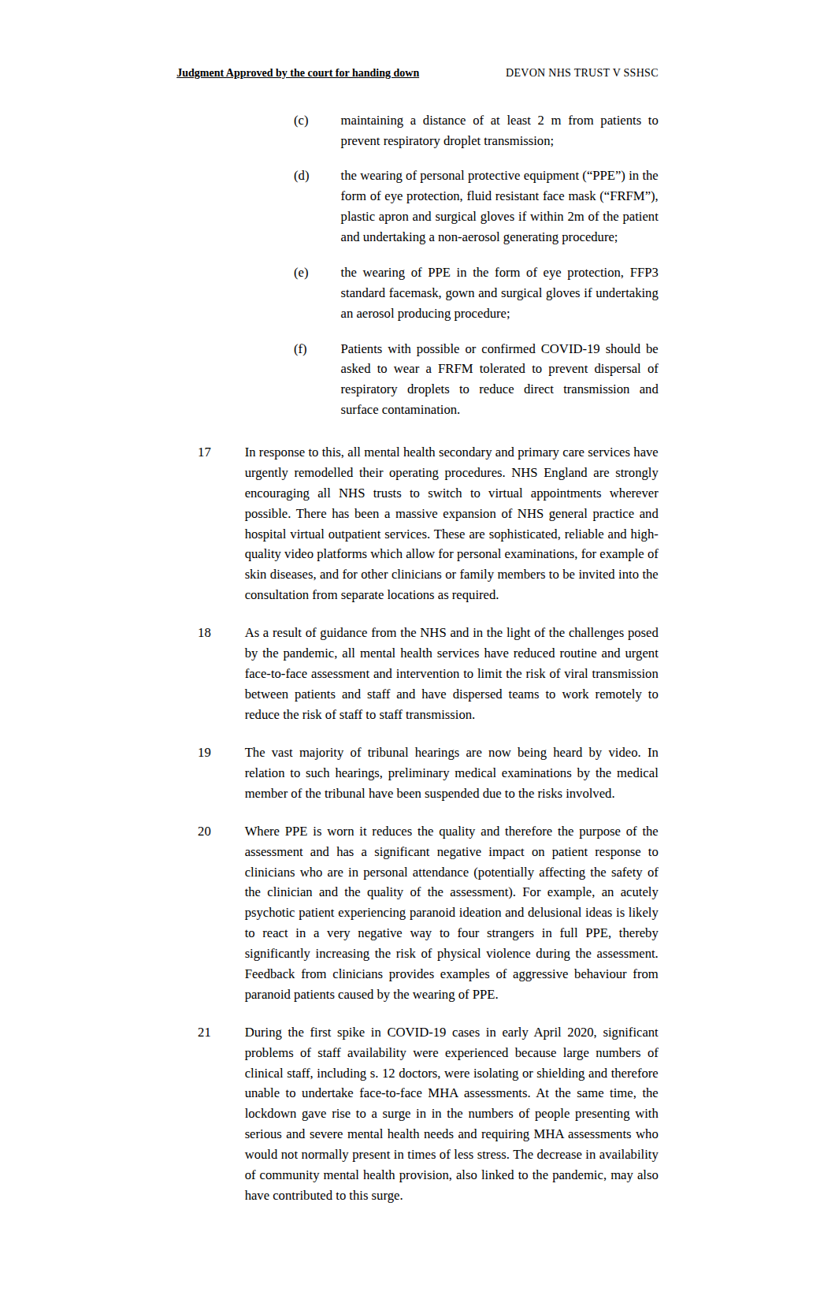Judgment Approved by the court for handing down DEVON NHS TRUST V SSHSC
(c) maintaining a distance of at least 2 m from patients to prevent respiratory droplet transmission;
(d) the wearing of personal protective equipment (“PPE”) in the form of eye protection, fluid resistant face mask (“FRFM”), plastic apron and surgical gloves if within 2m of the patient and undertaking a non-aerosol generating procedure;
(e) the wearing of PPE in the form of eye protection, FFP3 standard facemask, gown and surgical gloves if undertaking an aerosol producing procedure;
(f) Patients with possible or confirmed COVID-19 should be asked to wear a FRFM tolerated to prevent dispersal of respiratory droplets to reduce direct transmission and surface contamination.
17 In response to this, all mental health secondary and primary care services have urgently remodelled their operating procedures. NHS England are strongly encouraging all NHS trusts to switch to virtual appointments wherever possible. There has been a massive expansion of NHS general practice and hospital virtual outpatient services. These are sophisticated, reliable and high-quality video platforms which allow for personal examinations, for example of skin diseases, and for other clinicians or family members to be invited into the consultation from separate locations as required.
18 As a result of guidance from the NHS and in the light of the challenges posed by the pandemic, all mental health services have reduced routine and urgent face-to-face assessment and intervention to limit the risk of viral transmission between patients and staff and have dispersed teams to work remotely to reduce the risk of staff to staff transmission.
19 The vast majority of tribunal hearings are now being heard by video. In relation to such hearings, preliminary medical examinations by the medical member of the tribunal have been suspended due to the risks involved.
20 Where PPE is worn it reduces the quality and therefore the purpose of the assessment and has a significant negative impact on patient response to clinicians who are in personal attendance (potentially affecting the safety of the clinician and the quality of the assessment). For example, an acutely psychotic patient experiencing paranoid ideation and delusional ideas is likely to react in a very negative way to four strangers in full PPE, thereby significantly increasing the risk of physical violence during the assessment. Feedback from clinicians provides examples of aggressive behaviour from paranoid patients caused by the wearing of PPE.
21 During the first spike in COVID-19 cases in early April 2020, significant problems of staff availability were experienced because large numbers of clinical staff, including s. 12 doctors, were isolating or shielding and therefore unable to undertake face-to-face MHA assessments. At the same time, the lockdown gave rise to a surge in in the numbers of people presenting with serious and severe mental health needs and requiring MHA assessments who would not normally present in times of less stress. The decrease in availability of community mental health provision, also linked to the pandemic, may also have contributed to this surge.